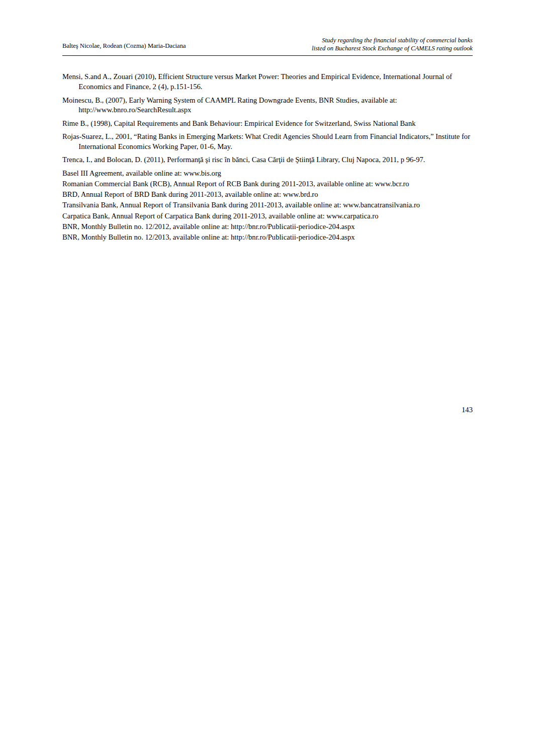Balteş Nicolae, Rodean (Cozma) Maria-Daciana
Study regarding the financial stability of commercial banks
listed on Bucharest Stock Exchange of CAMELS rating outlook
Mensi, S.and A., Zouari (2010), Efficient Structure versus Market Power: Theories and Empirical Evidence, International Journal of Economics and Finance, 2 (4), p.151-156.
Moinescu, B., (2007), Early Warning System of CAAMPL Rating Downgrade Events, BNR Studies, available at: http://www.bnro.ro/SearchResult.aspx
Rime B., (1998), Capital Requirements and Bank Behaviour: Empirical Evidence for Switzerland, Swiss National Bank
Rojas-Suarez, L., 2001, “Rating Banks in Emerging Markets: What Credit Agencies Should Learn from Financial Indicators,” Institute for International Economics Working Paper, 01-6, May.
Trenca, I., and Bolocan, D. (2011), Performanţă şi risc în bănci, Casa Cărţii de Ştiinţă Library, Cluj Napoca, 2011, p 96-97.
Basel III Agreement, available online at: www.bis.org
Romanian Commercial Bank (RCB), Annual Report of RCB Bank during 2011-2013, available online at: www.bcr.ro
BRD, Annual Report of BRD Bank during 2011-2013, available online at: www.brd.ro
Transilvania Bank, Annual Report of Transilvania Bank during 2011-2013, available online at: www.bancatransilvania.ro
Carpatica Bank, Annual Report of Carpatica Bank during 2011-2013, available online at: www.carpatica.ro
BNR, Monthly Bulletin no. 12/2012, available online at: http://bnr.ro/Publicatii-periodice-204.aspx
BNR, Monthly Bulletin no. 12/2013, available online at: http://bnr.ro/Publicatii-periodice-204.aspx
143